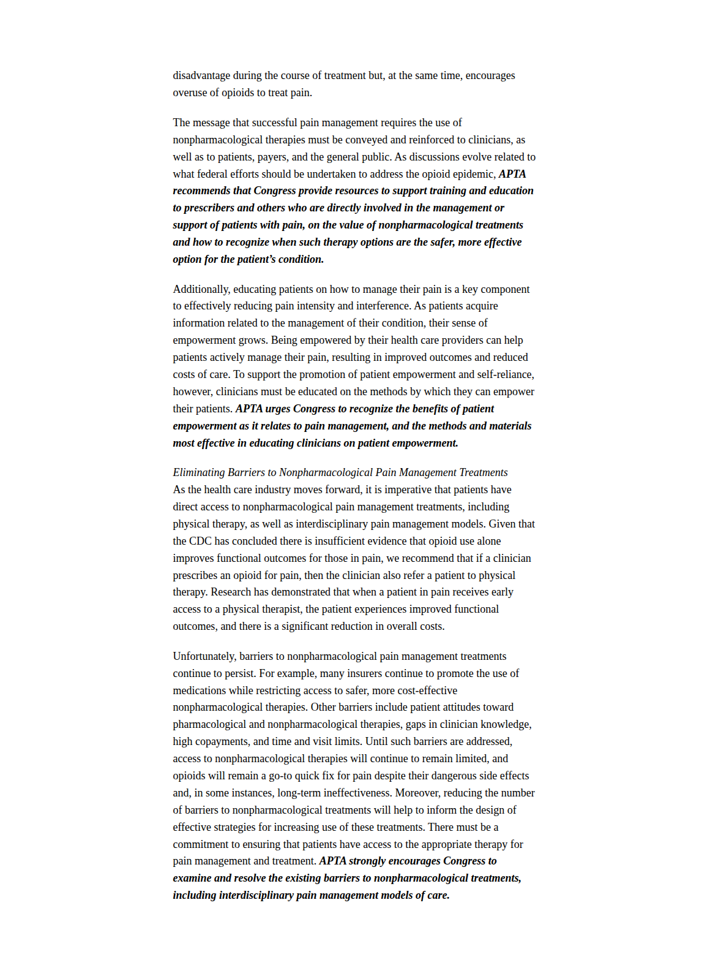disadvantage during the course of treatment but, at the same time, encourages overuse of opioids to treat pain.
The message that successful pain management requires the use of nonpharmacological therapies must be conveyed and reinforced to clinicians, as well as to patients, payers, and the general public. As discussions evolve related to what federal efforts should be undertaken to address the opioid epidemic, APTA recommends that Congress provide resources to support training and education to prescribers and others who are directly involved in the management or support of patients with pain, on the value of nonpharmacological treatments and how to recognize when such therapy options are the safer, more effective option for the patient’s condition.
Additionally, educating patients on how to manage their pain is a key component to effectively reducing pain intensity and interference. As patients acquire information related to the management of their condition, their sense of empowerment grows. Being empowered by their health care providers can help patients actively manage their pain, resulting in improved outcomes and reduced costs of care. To support the promotion of patient empowerment and self-reliance, however, clinicians must be educated on the methods by which they can empower their patients. APTA urges Congress to recognize the benefits of patient empowerment as it relates to pain management, and the methods and materials most effective in educating clinicians on patient empowerment.
Eliminating Barriers to Nonpharmacological Pain Management Treatments
As the health care industry moves forward, it is imperative that patients have direct access to nonpharmacological pain management treatments, including physical therapy, as well as interdisciplinary pain management models. Given that the CDC has concluded there is insufficient evidence that opioid use alone improves functional outcomes for those in pain, we recommend that if a clinician prescribes an opioid for pain, then the clinician also refer a patient to physical therapy. Research has demonstrated that when a patient in pain receives early access to a physical therapist, the patient experiences improved functional outcomes, and there is a significant reduction in overall costs.
Unfortunately, barriers to nonpharmacological pain management treatments continue to persist. For example, many insurers continue to promote the use of medications while restricting access to safer, more cost-effective nonpharmacological therapies. Other barriers include patient attitudes toward pharmacological and nonpharmacological therapies, gaps in clinician knowledge, high copayments, and time and visit limits. Until such barriers are addressed, access to nonpharmacological therapies will continue to remain limited, and opioids will remain a go-to quick fix for pain despite their dangerous side effects and, in some instances, long-term ineffectiveness. Moreover, reducing the number of barriers to nonpharmacological treatments will help to inform the design of effective strategies for increasing use of these treatments. There must be a commitment to ensuring that patients have access to the appropriate therapy for pain management and treatment. APTA strongly encourages Congress to examine and resolve the existing barriers to nonpharmacological treatments, including interdisciplinary pain management models of care.